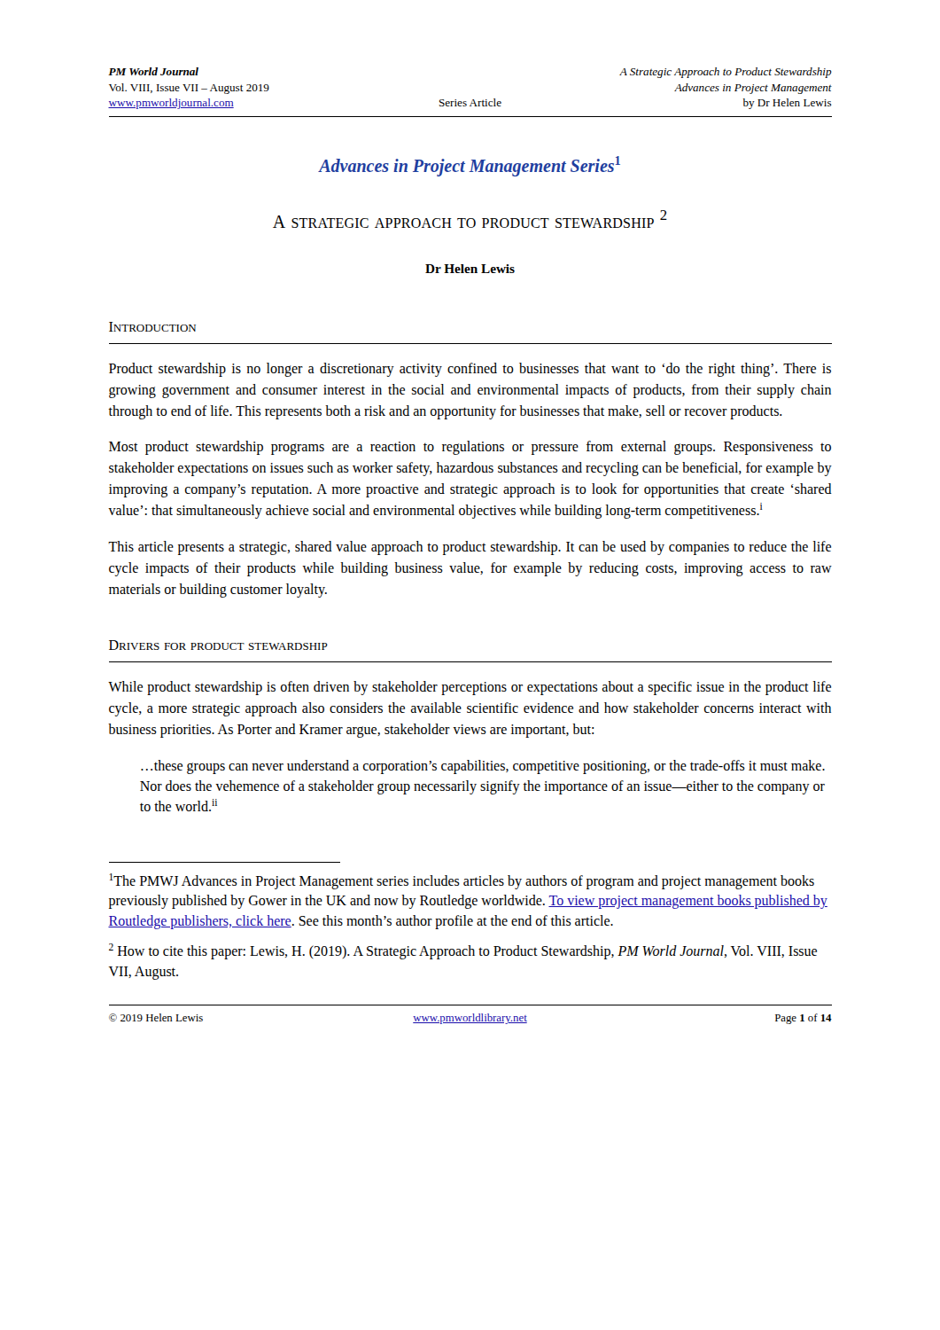PM World Journal
A Strategic Approach to Product Stewardship
Vol. VIII, Issue VII – August 2019
Advances in Project Management
www.pmworldjournal.com Series Article by Dr Helen Lewis
Advances in Project Management Series1
A strategic approach to product stewardship 2
Dr Helen Lewis
Introduction
Product stewardship is no longer a discretionary activity confined to businesses that want to ‘do the right thing’. There is growing government and consumer interest in the social and environmental impacts of products, from their supply chain through to end of life. This represents both a risk and an opportunity for businesses that make, sell or recover products.
Most product stewardship programs are a reaction to regulations or pressure from external groups. Responsiveness to stakeholder expectations on issues such as worker safety, hazardous substances and recycling can be beneficial, for example by improving a company’s reputation. A more proactive and strategic approach is to look for opportunities that create ‘shared value’: that simultaneously achieve social and environmental objectives while building long-term competitiveness.i
This article presents a strategic, shared value approach to product stewardship. It can be used by companies to reduce the life cycle impacts of their products while building business value, for example by reducing costs, improving access to raw materials or building customer loyalty.
Drivers for product stewardship
While product stewardship is often driven by stakeholder perceptions or expectations about a specific issue in the product life cycle, a more strategic approach also considers the available scientific evidence and how stakeholder concerns interact with business priorities. As Porter and Kramer argue, stakeholder views are important, but:
…these groups can never understand a corporation’s capabilities, competitive positioning, or the trade-offs it must make. Nor does the vehemence of a stakeholder group necessarily signify the importance of an issue—either to the company or to the world.ii
1The PMWJ Advances in Project Management series includes articles by authors of program and project management books previously published by Gower in the UK and now by Routledge worldwide. To view project management books published by Routledge publishers, click here. See this month’s author profile at the end of this article.
2 How to cite this paper: Lewis, H. (2019). A Strategic Approach to Product Stewardship, PM World Journal, Vol. VIII, Issue VII, August.
© 2019 Helen Lewis
www.pmworldlibrary.net
Page 1 of 14